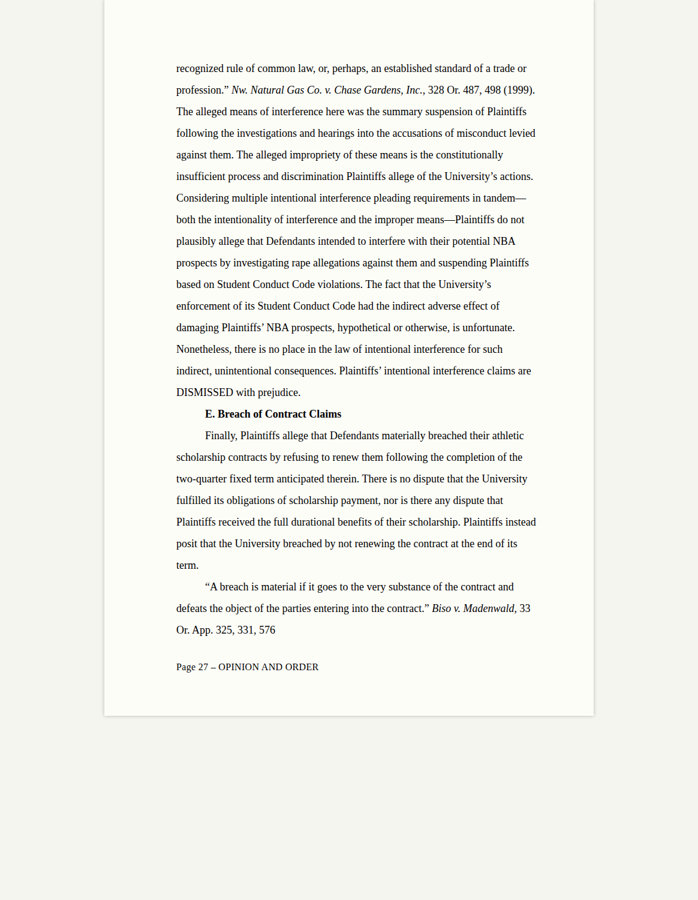recognized rule of common law, or, perhaps, an established standard of a trade or profession.” Nw. Natural Gas Co. v. Chase Gardens, Inc., 328 Or. 487, 498 (1999). The alleged means of interference here was the summary suspension of Plaintiffs following the investigations and hearings into the accusations of misconduct levied against them. The alleged impropriety of these means is the constitutionally insufficient process and discrimination Plaintiffs allege of the University’s actions. Considering multiple intentional interference pleading requirements in tandem—both the intentionality of interference and the improper means—Plaintiffs do not plausibly allege that Defendants intended to interfere with their potential NBA prospects by investigating rape allegations against them and suspending Plaintiffs based on Student Conduct Code violations. The fact that the University’s enforcement of its Student Conduct Code had the indirect adverse effect of damaging Plaintiffs’ NBA prospects, hypothetical or otherwise, is unfortunate. Nonetheless, there is no place in the law of intentional interference for such indirect, unintentional consequences. Plaintiffs’ intentional interference claims are DISMISSED with prejudice.
E. Breach of Contract Claims
Finally, Plaintiffs allege that Defendants materially breached their athletic scholarship contracts by refusing to renew them following the completion of the two-quarter fixed term anticipated therein. There is no dispute that the University fulfilled its obligations of scholarship payment, nor is there any dispute that Plaintiffs received the full durational benefits of their scholarship. Plaintiffs instead posit that the University breached by not renewing the contract at the end of its term.
“A breach is material if it goes to the very substance of the contract and defeats the object of the parties entering into the contract.” Biso v. Madenwald, 33 Or. App. 325, 331, 576
Page 27 – OPINION AND ORDER